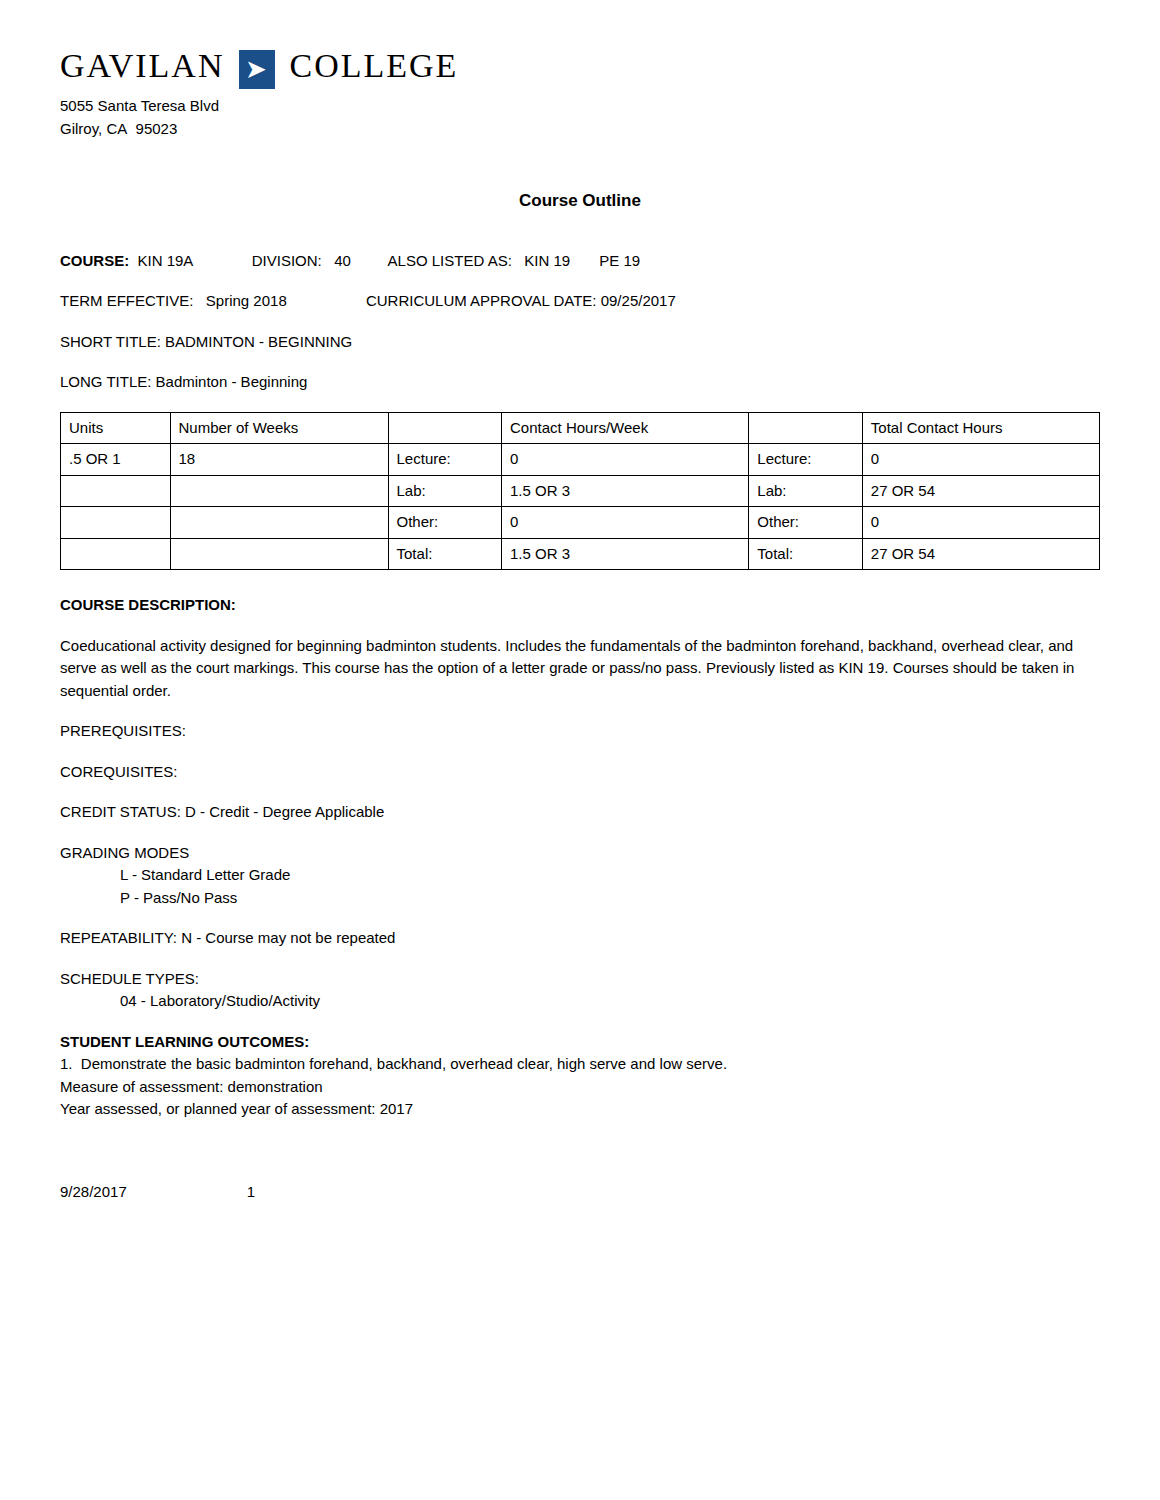GAVILAN ➤ COLLEGE
5055 Santa Teresa Blvd
Gilroy, CA 95023
Course Outline
COURSE: KIN 19A DIVISION: 40 ALSO LISTED AS: KIN 19 PE 19
TERM EFFECTIVE: Spring 2018 CURRICULUM APPROVAL DATE: 09/25/2017
SHORT TITLE: BADMINTON - BEGINNING
LONG TITLE: Badminton - Beginning
| Units | Number of Weeks | | Contact Hours/Week | | Total Contact Hours |
| .5 OR 1 | 18 | Lecture: | 0 | Lecture: | 0 |
| | | Lab: | 1.5 OR 3 | Lab: | 27 OR 54 |
| | | Other: | 0 | Other: | 0 |
| | | Total: | 1.5 OR 3 | Total: | 27 OR 54 |
COURSE DESCRIPTION:
Coeducational activity designed for beginning badminton students. Includes the fundamentals of the badminton forehand, backhand, overhead clear, and serve as well as the court markings. This course has the option of a letter grade or pass/no pass. Previously listed as KIN 19. Courses should be taken in sequential order.
PREREQUISITES:
COREQUISITES:
CREDIT STATUS: D - Credit - Degree Applicable
GRADING MODES
L - Standard Letter Grade
P - Pass/No Pass
REPEATABILITY: N - Course may not be repeated
SCHEDULE TYPES:
04 - Laboratory/Studio/Activity
STUDENT LEARNING OUTCOMES:
1. Demonstrate the basic badminton forehand, backhand, overhead clear, high serve and low serve.
Measure of assessment: demonstration
Year assessed, or planned year of assessment: 2017
9/28/2017 1